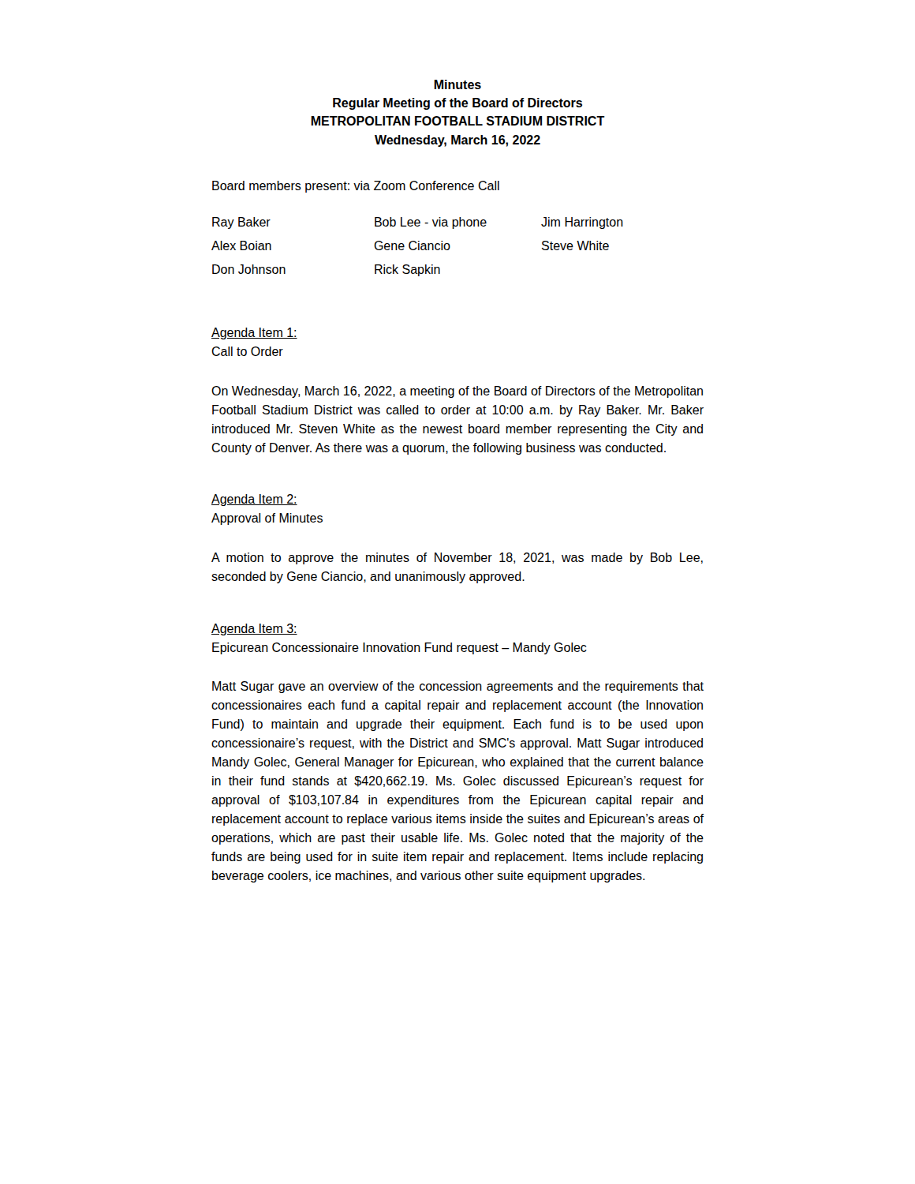Minutes
Regular Meeting of the Board of Directors
METROPOLITAN FOOTBALL STADIUM DISTRICT
Wednesday, March 16, 2022
Board members present: via Zoom Conference Call
| Ray Baker | Bob Lee - via phone | Jim Harrington |
| Alex Boian | Gene Ciancio | Steve White |
| Don Johnson | Rick Sapkin | |
Agenda Item 1: Call to Order
On Wednesday, March 16, 2022, a meeting of the Board of Directors of the Metropolitan Football Stadium District was called to order at 10:00 a.m. by Ray Baker. Mr. Baker introduced Mr. Steven White as the newest board member representing the City and County of Denver. As there was a quorum, the following business was conducted.
Agenda Item 2: Approval of Minutes
A motion to approve the minutes of November 18, 2021, was made by Bob Lee, seconded by Gene Ciancio, and unanimously approved.
Agenda Item 3: Epicurean Concessionaire Innovation Fund request – Mandy Golec
Matt Sugar gave an overview of the concession agreements and the requirements that concessionaires each fund a capital repair and replacement account (the Innovation Fund) to maintain and upgrade their equipment. Each fund is to be used upon concessionaire’s request, with the District and SMC's approval. Matt Sugar introduced Mandy Golec, General Manager for Epicurean, who explained that the current balance in their fund stands at $420,662.19. Ms. Golec discussed Epicurean’s request for approval of $103,107.84 in expenditures from the Epicurean capital repair and replacement account to replace various items inside the suites and Epicurean’s areas of operations, which are past their usable life. Ms. Golec noted that the majority of the funds are being used for in suite item repair and replacement. Items include replacing beverage coolers, ice machines, and various other suite equipment upgrades.